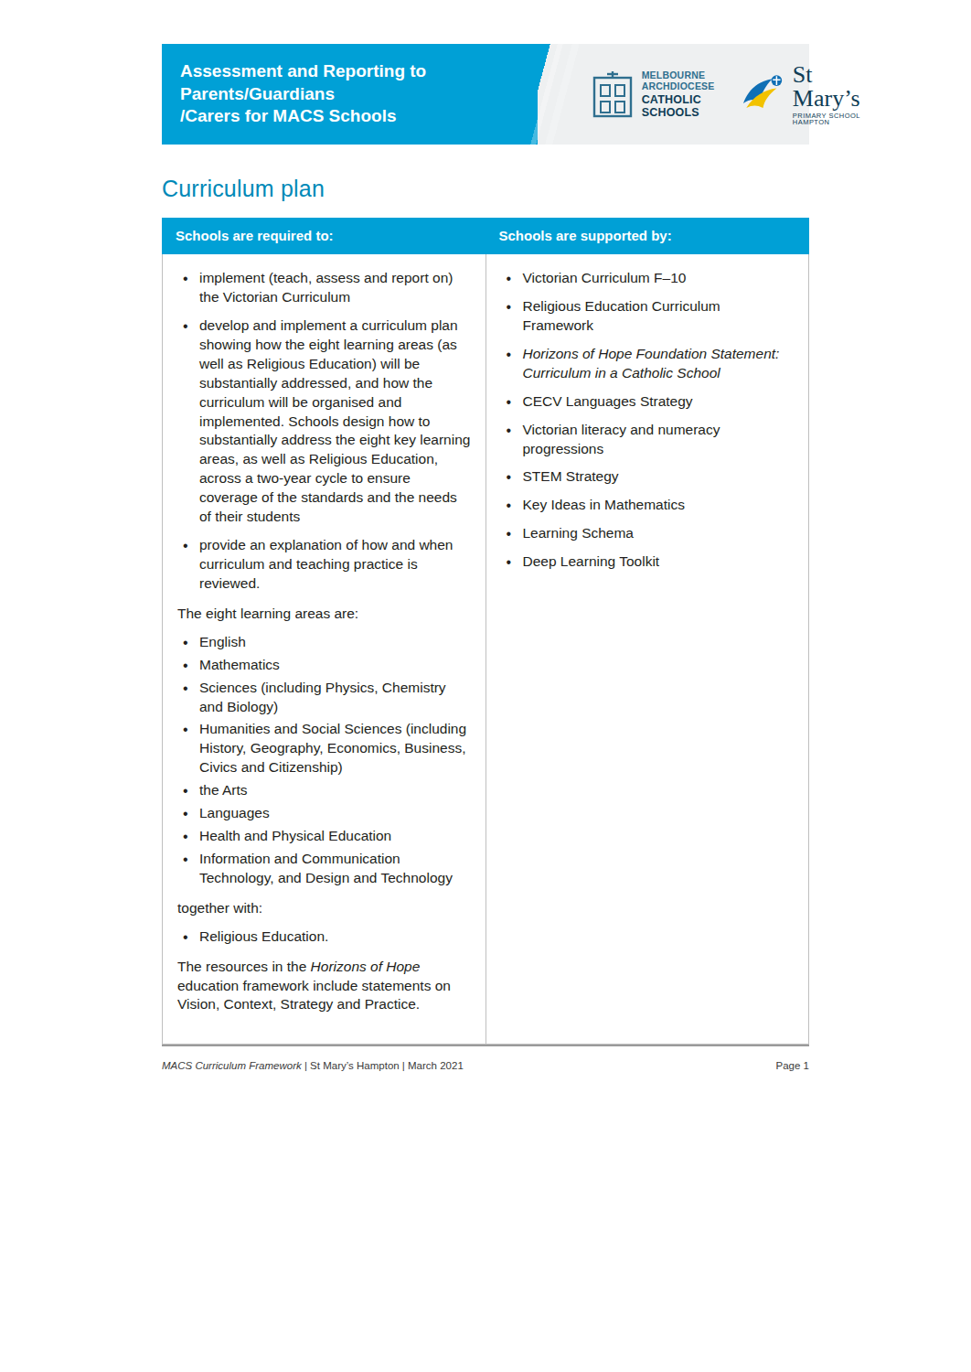Assessment and Reporting to Parents/Guardians /Carers for MACS Schools
Melbourne Archdiocese Catholic Schools
St Mary’s Primary School
Hampton
Curriculum plan
| Schools are required to: | Schools are supported by: |
| --- | --- |
| implement (teach, assess and report on) the Victorian Curriculum develop and implement a curriculum plan showing how the eight learning areas (as well as Religious Education) will be substantially addressed, and how the curriculum will be organised and implemented. Schools design how to substantially address the eight key learning areas, as well as Religious Education, across a two-year cycle to ensure coverage of the standards and the needs of their students provide an explanation of how and when curriculum and teaching practice is reviewed. The eight learning areas are: English Mathematics Sciences (including Physics, Chemistry and Biology) Humanities and Social Sciences (including History, Geography, Economics, Business, Civics and Citizenship) the Arts Languages Health and Physical Education Information and Communication Technology, and Design and Technology together with: Religious Education. The resources in the Horizons of Hope education framework include statements on Vision, Context, Strategy and Practice. | Victorian Curriculum F–10 Religious Education Curriculum Framework Horizons of Hope Foundation Statement: Curriculum in a Catholic School CECV Languages Strategy Victorian literacy and numeracy progressions STEM Strategy Key Ideas in Mathematics Learning Schema Deep Learning Toolkit |
MACS Curriculum Framework | St Mary’s Hampton | March 2021 Page 1